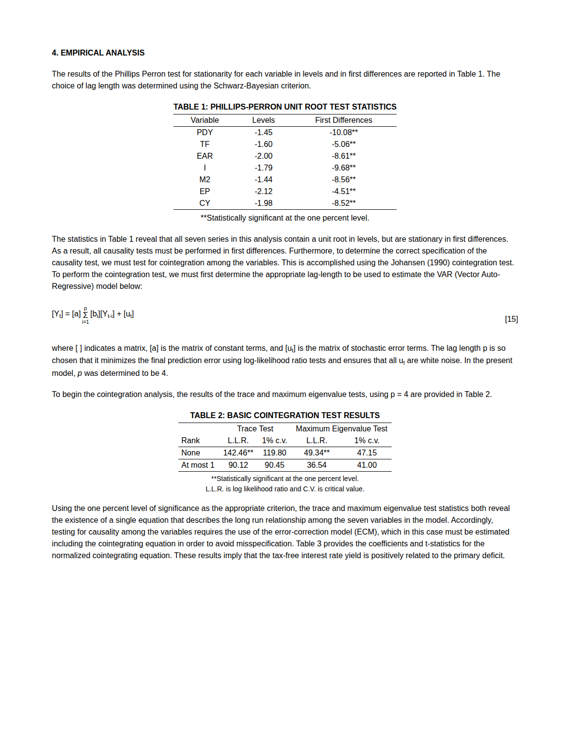4. EMPIRICAL ANALYSIS
The results of the Phillips Perron test for stationarity for each variable in levels and in first differences are reported in Table 1. The choice of lag length was determined using the Schwarz-Bayesian criterion.
TABLE 1: PHILLIPS-PERRON UNIT ROOT TEST STATISTICS
| Variable | Levels | First Differences |
| --- | --- | --- |
| PDY | -1.45 | -10.08** |
| TF | -1.60 | -5.06** |
| EAR | -2.00 | -8.61** |
| I | -1.79 | -9.68** |
| M2 | -1.44 | -8.56** |
| EP | -2.12 | -4.51** |
| CY | -1.98 | -8.52** |
**Statistically significant at the one percent level.
The statistics in Table 1 reveal that all seven series in this analysis contain a unit root in levels, but are stationary in first differences. As a result, all causality tests must be performed in first differences. Furthermore, to determine the correct specification of the causality test, we must test for cointegration among the variables. This is accomplished using the Johansen (1990) cointegration test. To perform the cointegration test, we must first determine the appropriate lag-length to be used to estimate the VAR (Vector Auto-Regressive) model below:
[Yt] = [a] pΣi=1[bi][Yt-i] + [ut] [15]
where [ ] indicates a matrix, [a] is the matrix of constant terms, and [ut] is the matrix of stochastic error terms. The lag length p is so chosen that it minimizes the final prediction error using log-likelihood ratio tests and ensures that all ut are white noise. In the present model, p was determined to be 4.
To begin the cointegration analysis, the results of the trace and maximum eigenvalue tests, using p = 4 are provided in Table 2.
TABLE 2: BASIC COINTEGRATION TEST RESULTS
| | Trace Test | Maximum Eigenvalue Test |
| Rank | L.L.R. | 1% c.v. | L.L.R. | 1% c.v. |
| None | 142.46** | 119.80 | 49.34** | 47.15 |
| At most 1 | 90.12 | 90.45 | 36.54 | 41.00 |
**Statistically significant at the one percent level.
L.L.R. is log likelihood ratio and C.V. is critical value.
Using the one percent level of significance as the appropriate criterion, the trace and maximum eigenvalue test statistics both reveal the existence of a single equation that describes the long run relationship among the seven variables in the model. Accordingly, testing for causality among the variables requires the use of the error-correction model (ECM), which in this case must be estimated including the cointegrating equation in order to avoid misspecification. Table 3 provides the coefficients and t-statistics for the normalized cointegrating equation. These results imply that the tax-free interest rate yield is positively related to the primary deficit.